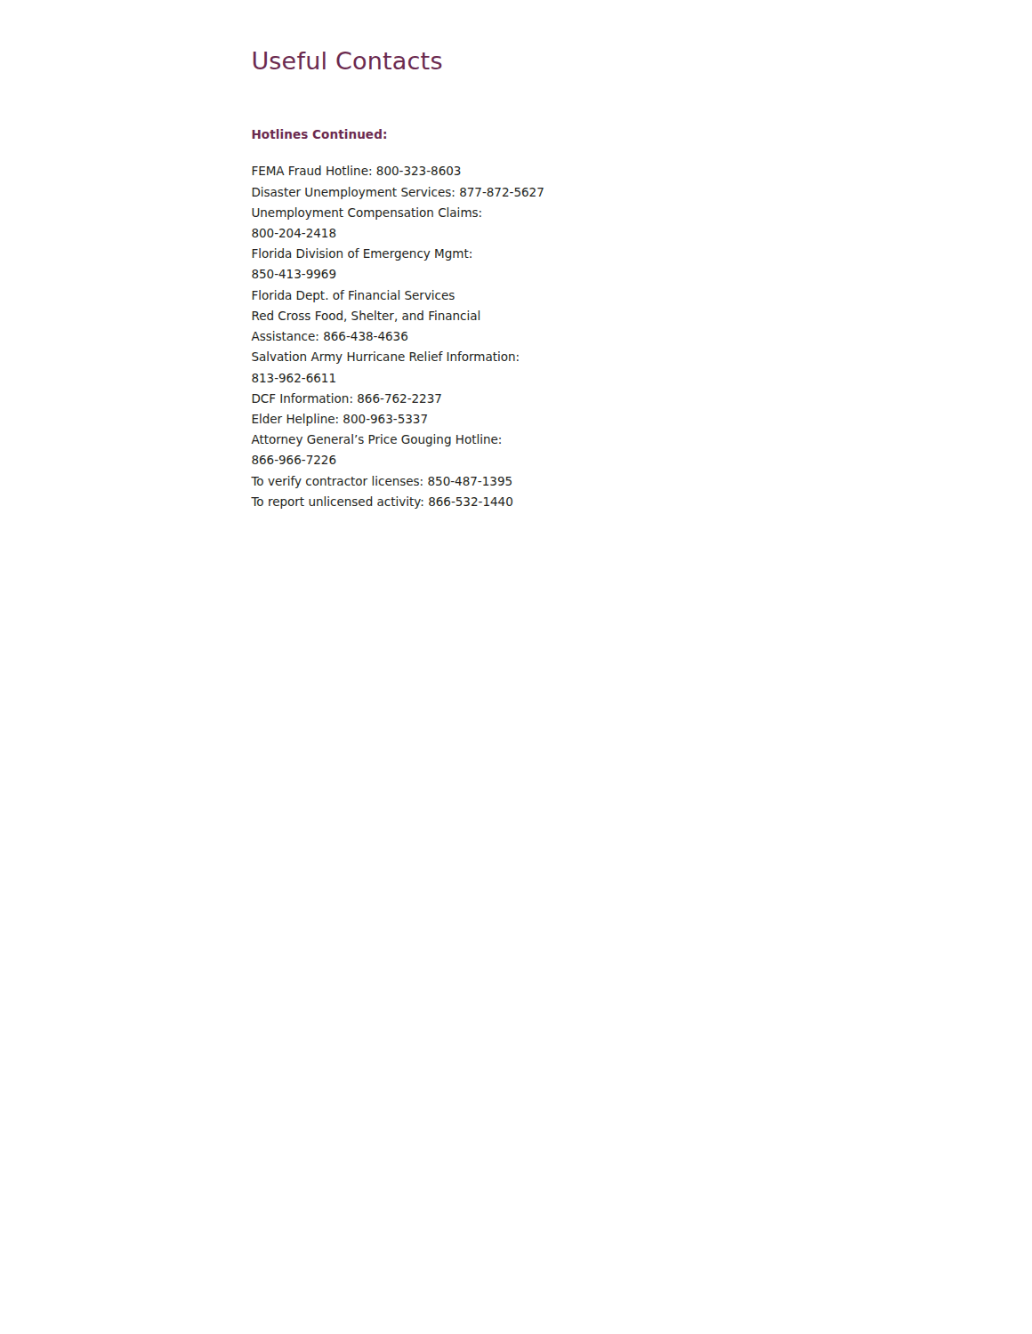Useful Contacts
Hotlines Continued:
FEMA Fraud Hotline: 800-323-8603
Disaster Unemployment Services: 877-872-5627
Unemployment Compensation Claims:
800-204-2418
Florida Division of Emergency Mgmt:
850-413-9969
Florida Dept. of Financial Services
Red Cross Food, Shelter, and Financial
Assistance: 866-438-4636
Salvation Army Hurricane Relief Information:
813-962-6611
DCF Information: 866-762-2237
Elder Helpline: 800-963-5337
Attorney General’s Price Gouging Hotline:
866-966-7226
To verify contractor licenses: 850-487-1395
To report unlicensed activity: 866-532-1440